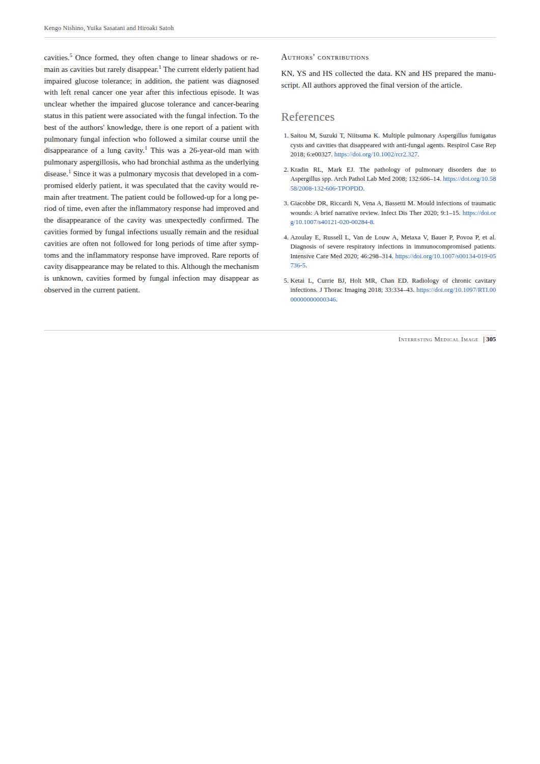Kengo Nishino, Yuika Sasatani and Hiroaki Satoh
cavities.5 Once formed, they often change to linear shadows or remain as cavities but rarely disappear.1 The current elderly patient had impaired glucose tolerance; in addition, the patient was diagnosed with left renal cancer one year after this infectious episode. It was unclear whether the impaired glucose tolerance and cancer-bearing status in this patient were associated with the fungal infection. To the best of the authors' knowledge, there is one report of a patient with pulmonary fungal infection who followed a similar course until the disappearance of a lung cavity.1 This was a 26-year-old man with pulmonary aspergillosis, who had bronchial asthma as the underlying disease.1 Since it was a pulmonary mycosis that developed in a compromised elderly patient, it was speculated that the cavity would remain after treatment. The patient could be followed-up for a long period of time, even after the inflammatory response had improved and the disappearance of the cavity was unexpectedly confirmed. The cavities formed by fungal infections usually remain and the residual cavities are often not followed for long periods of time after symptoms and the inflammatory response have improved. Rare reports of cavity disappearance may be related to this. Although the mechanism is unknown, cavities formed by fungal infection may disappear as observed in the current patient.
Authors' contributions
KN, YS and HS collected the data. KN and HS prepared the manuscript. All authors approved the final version of the article.
References
Saitou M, Suzuki T, Niitsuma K. Multiple pulmonary Aspergillus fumigatus cysts and cavities that disappeared with anti-fungal agents. Respirol Case Rep 2018; 6:e00327. https://doi.org/10.1002/rcr2.327.
Kradin RL, Mark EJ. The pathology of pulmonary disorders due to Aspergillus spp. Arch Pathol Lab Med 2008; 132:606–14. https://doi.org/10.5858/2008-132-606-TPOPDD.
Giacobbe DR, Riccardi N, Vena A, Bassetti M. Mould infections of traumatic wounds: A brief narrative review. Infect Dis Ther 2020; 9:1–15. https://doi.org/10.1007/s40121-020-00284-8.
Azoulay E, Russell L, Van de Louw A, Metaxa V, Bauer P, Povoa P, et al. Diagnosis of severe respiratory infections in immunocompromised patients. Intensive Care Med 2020; 46:298–314. https://doi.org/10.1007/s00134-019-05736-5.
Ketai L, Currie BJ, Holt MR, Chan ED. Radiology of chronic cavitary infections. J Thorac Imaging 2018; 33:334–43. https://doi.org/10.1097/RTI.0000000000000346.
Interesting Medical Image | 305